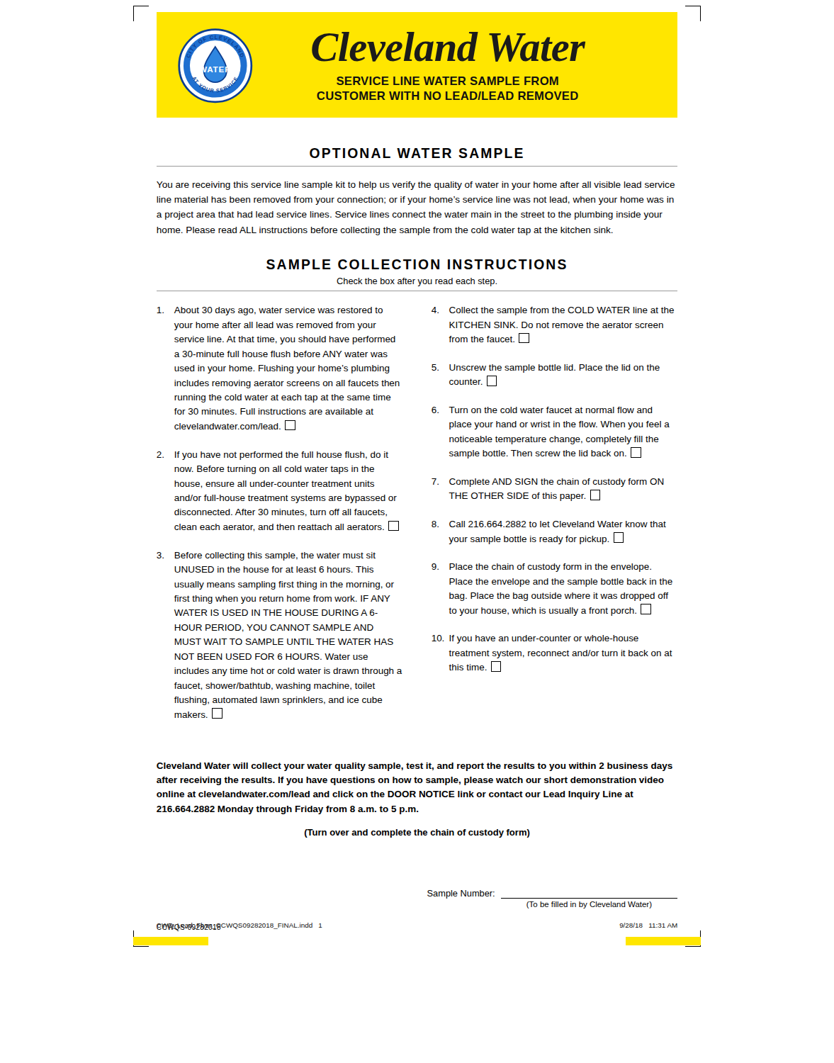WATER CITY OF CLEVELAND AT YOUR SERVICE
Cleveland Water
SERVICE LINE WATER SAMPLE FROM
CUSTOMER WITH NO LEAD/LEAD REMOVED
OPTIONAL WATER SAMPLE
You are receiving this service line sample kit to help us verify the quality of water in your home after all visible lead service line material has been removed from your connection; or if your home’s service line was not lead, when your home was in a project area that had lead service lines. Service lines connect the water main in the street to the plumbing inside your home. Please read ALL instructions before collecting the sample from the cold water tap at the kitchen sink.
SAMPLE COLLECTION INSTRUCTIONS
Check the box after you read each step.
1. About 30 days ago, water service was restored to your home after all lead was removed from your service line. At that time, you should have performed a 30-minute full house flush before ANY water was used in your home. Flushing your home’s plumbing includes removing aerator screens on all faucets then running the cold water at each tap at the same time for 30 minutes. Full instructions are available at clevelandwater.com/lead.
2. If you have not performed the full house flush, do it now. Before turning on all cold water taps in the house, ensure all under-counter treatment units and/or full-house treatment systems are bypassed or disconnected. After 30 minutes, turn off all faucets, clean each aerator, and then reattach all aerators.
3. Before collecting this sample, the water must sit UNUSED in the house for at least 6 hours. This usually means sampling first thing in the morning, or first thing when you return home from work. IF ANY WATER IS USED IN THE HOUSE DURING A 6-HOUR PERIOD, YOU CANNOT SAMPLE AND MUST WAIT TO SAMPLE UNTIL THE WATER HAS NOT BEEN USED FOR 6 HOURS. Water use includes any time hot or cold water is drawn through a faucet, shower/bathtub, washing machine, toilet flushing, automated lawn sprinklers, and ice cube makers.
4. Collect the sample from the COLD WATER line at the KITCHEN SINK. Do not remove the aerator screen from the faucet.
5. Unscrew the sample bottle lid. Place the lid on the counter.
6. Turn on the cold water faucet at normal flow and place your hand or wrist in the flow. When you feel a noticeable temperature change, completely fill the sample bottle. Then screw the lid back on.
7. Complete AND SIGN the chain of custody form ON THE OTHER SIDE of this paper.
8. Call 216.664.2882 to let Cleveland Water know that your sample bottle is ready for pickup.
9. Place the chain of custody form in the envelope. Place the envelope and the sample bottle back in the bag. Place the bag outside where it was dropped off to your house, which is usually a front porch.
10. If you have an under-counter or whole-house treatment system, reconnect and/or turn it back on at this time.
Cleveland Water will collect your water quality sample, test it, and report the results to you within 2 business days after receiving the results. If you have questions on how to sample, please watch our short demonstration video online at clevelandwater.com/lead and click on the DOOR NOTICE link or contact our Lead Inquiry Line at 216.664.2882 Monday through Friday from 8 a.m. to 5 p.m.
(Turn over and complete the chain of custody form)
Sample Number:
(To be filled in by Cleveland Water)
CCWQS-09282018
CWD_Lead_Flyer_CCWQS09282018_FINAL.indd 1 9/28/18 11:31 AM